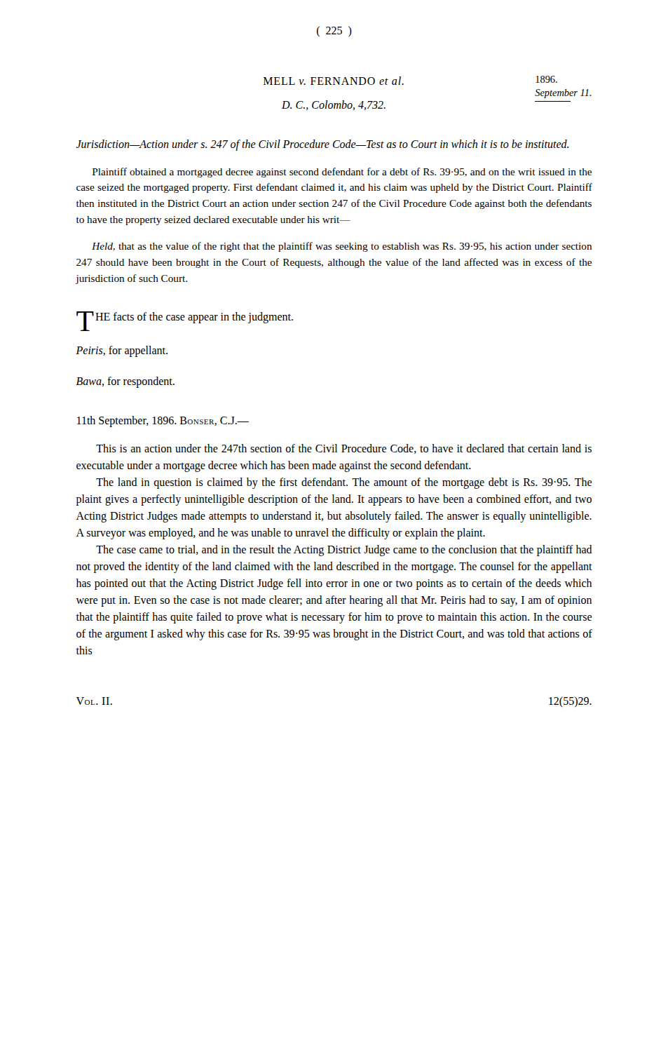( 225 )
1896. September 11.
MELL v. FERNANDO et al.
D. C., Colombo, 4,732.
Jurisdiction—Action under s. 247 of the Civil Procedure Code—Test as to Court in which it is to be instituted.
Plaintiff obtained a mortgaged decree against second defendant for a debt of Rs. 39·95, and on the writ issued in the case seized the mortgaged property. First defendant claimed it, and his claim was upheld by the District Court. Plaintiff then instituted in the District Court an action under section 247 of the Civil Procedure Code against both the defendants to have the property seized declared executable under his writ—
Held, that as the value of the right that the plaintiff was seeking to establish was Rs. 39·95, his action under section 247 should have been brought in the Court of Requests, although the value of the land affected was in excess of the jurisdiction of such Court.
THE facts of the case appear in the judgment.
Peiris, for appellant.
Bawa, for respondent.
11th September, 1896. Bonser, C.J.—
This is an action under the 247th section of the Civil Procedure Code, to have it declared that certain land is executable under a mortgage decree which has been made against the second defendant.
The land in question is claimed by the first defendant. The amount of the mortgage debt is Rs. 39·95. The plaint gives a perfectly unintelligible description of the land. It appears to have been a combined effort, and two Acting District Judges made attempts to understand it, but absolutely failed. The answer is equally unintelligible. A surveyor was employed, and he was unable to unravel the difficulty or explain the plaint.
The case came to trial, and in the result the Acting District Judge came to the conclusion that the plaintiff had not proved the identity of the land claimed with the land described in the mortgage. The counsel for the appellant has pointed out that the Acting District Judge fell into error in one or two points as to certain of the deeds which were put in. Even so the case is not made clearer; and after hearing all that Mr. Peiris had to say, I am of opinion that the plaintiff has quite failed to prove what is necessary for him to prove to maintain this action. In the course of the argument I asked why this case for Rs. 39·95 was brought in the District Court, and was told that actions of this
Vol. II. 12(55)29.